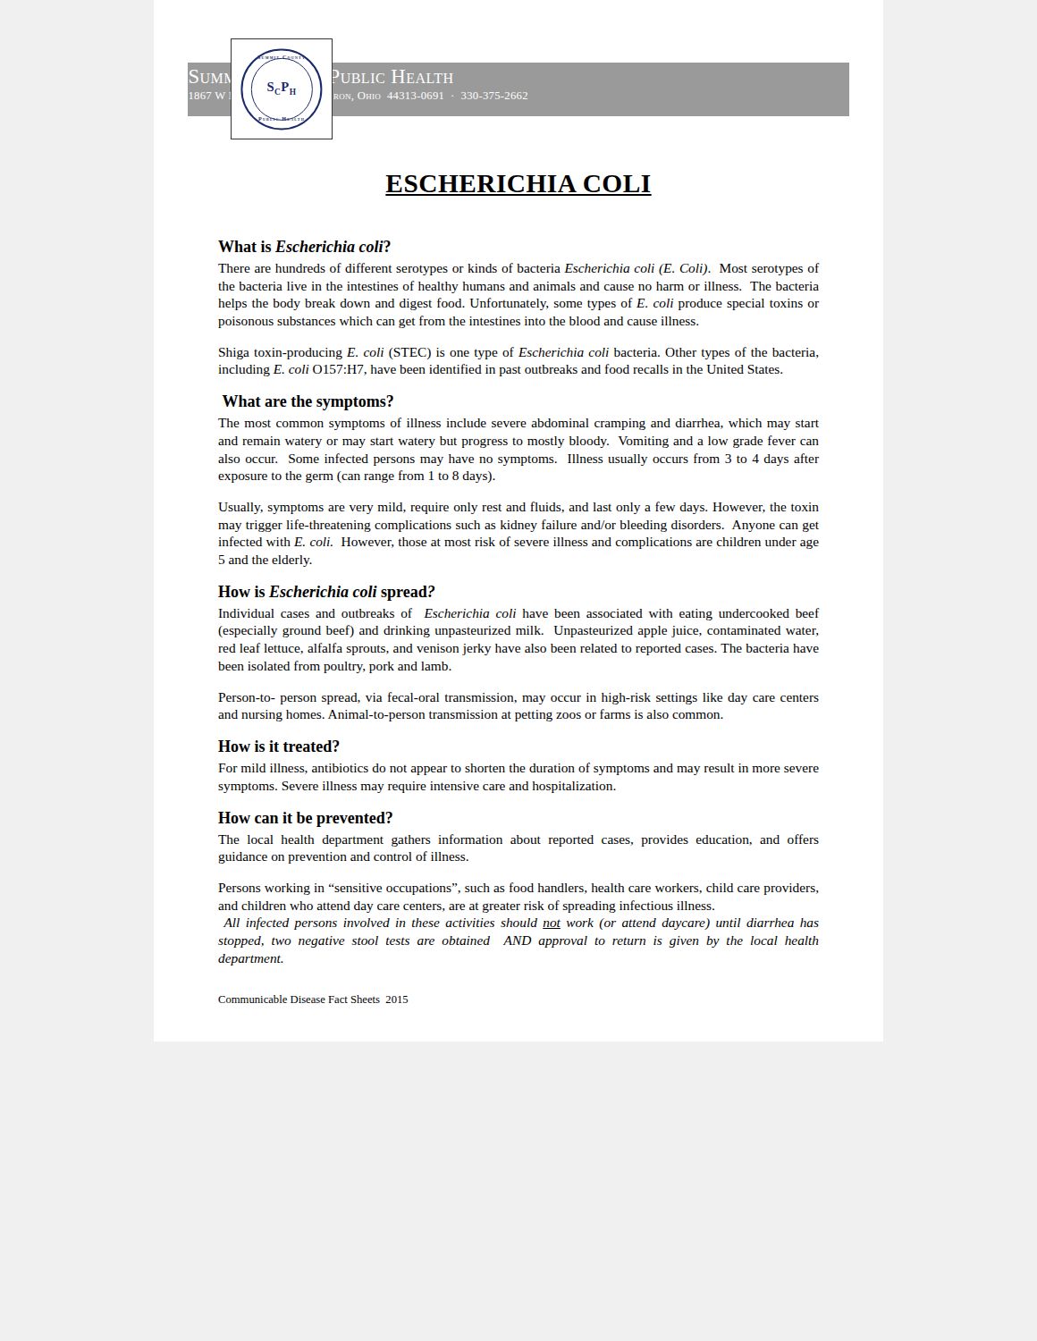Summit County Public Health
1867 W Market Street · Akron, Ohio 44313-0691 · 330-375-2662
Summit County
SCPH
Public Health
ESCHERICHIA COLI
What is Escherichia coli?
There are hundreds of different serotypes or kinds of bacteria Escherichia coli (E. Coli). Most serotypes of the bacteria live in the intestines of healthy humans and animals and cause no harm or illness. The bacteria helps the body break down and digest food. Unfortunately, some types of E. coli produce special toxins or poisonous substances which can get from the intestines into the blood and cause illness.
Shiga toxin-producing E. coli (STEC) is one type of Escherichia coli bacteria. Other types of the bacteria, including E. coli O157:H7, have been identified in past outbreaks and food recalls in the United States.
What are the symptoms?
The most common symptoms of illness include severe abdominal cramping and diarrhea, which may start and remain watery or may start watery but progress to mostly bloody. Vomiting and a low grade fever can also occur. Some infected persons may have no symptoms. Illness usually occurs from 3 to 4 days after exposure to the germ (can range from 1 to 8 days).
Usually, symptoms are very mild, require only rest and fluids, and last only a few days. However, the toxin may trigger life-threatening complications such as kidney failure and/or bleeding disorders. Anyone can get infected with E. coli. However, those at most risk of severe illness and complications are children under age 5 and the elderly.
How is Escherichia coli spread?
Individual cases and outbreaks of Escherichia coli have been associated with eating undercooked beef (especially ground beef) and drinking unpasteurized milk. Unpasteurized apple juice, contaminated water, red leaf lettuce, alfalfa sprouts, and venison jerky have also been related to reported cases. The bacteria have been isolated from poultry, pork and lamb.
Person-to- person spread, via fecal-oral transmission, may occur in high-risk settings like day care centers and nursing homes. Animal-to-person transmission at petting zoos or farms is also common.
How is it treated?
For mild illness, antibiotics do not appear to shorten the duration of symptoms and may result in more severe symptoms. Severe illness may require intensive care and hospitalization.
How can it be prevented?
The local health department gathers information about reported cases, provides education, and offers guidance on prevention and control of illness.
Persons working in “sensitive occupations”, such as food handlers, health care workers, child care providers, and children who attend day care centers, are at greater risk of spreading infectious illness.
All infected persons involved in these activities should not work (or attend daycare) until diarrhea has stopped, two negative stool tests are obtained AND approval to return is given by the local health department.
Communicable Disease Fact Sheets 2015